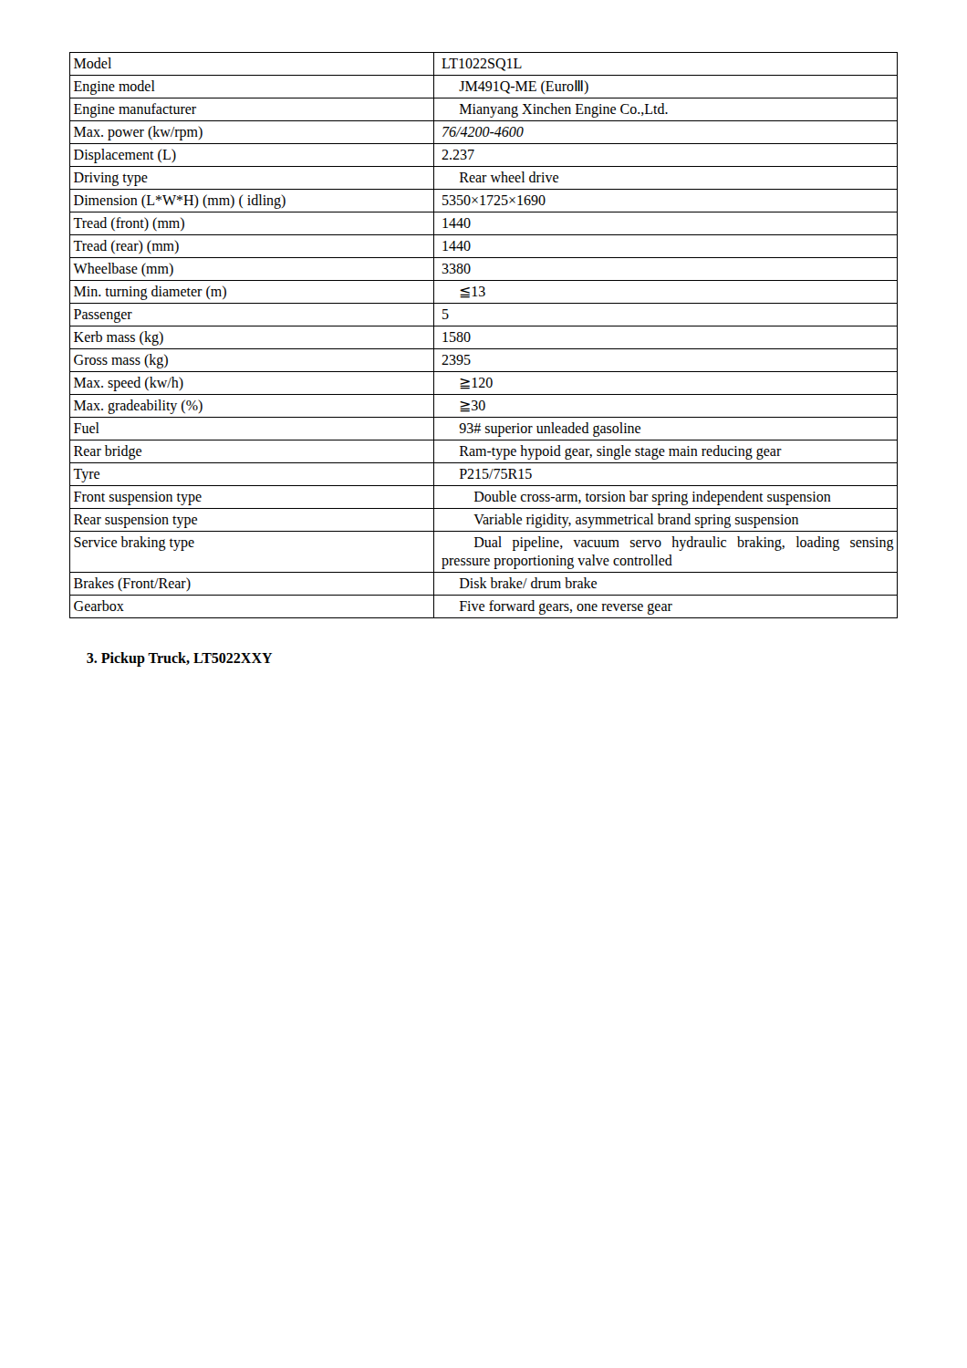| Model | LT1022SQ1L |
| Engine model | JM491Q-ME (EuroⅢ) |
| Engine manufacturer | Mianyang Xinchen Engine Co.,Ltd. |
| Max. power (kw/rpm) | 76/4200-4600 |
| Displacement (L) | 2.237 |
| Driving type | Rear wheel drive |
| Dimension (L*W*H) (mm) ( idling) | 5350×1725×1690 |
| Tread (front) (mm) | 1440 |
| Tread (rear) (mm) | 1440 |
| Wheelbase (mm) | 3380 |
| Min. turning diameter (m) | ≦13 |
| Passenger | 5 |
| Kerb mass (kg) | 1580 |
| Gross mass (kg) | 2395 |
| Max. speed (kw/h) | ≧120 |
| Max. gradeability (%) | ≧30 |
| Fuel | 93# superior unleaded gasoline |
| Rear bridge | Ram-type hypoid gear, single stage main reducing gear |
| Tyre | P215/75R15 |
| Front suspension type | Double cross-arm, torsion bar spring independent suspension |
| Rear suspension type | Variable rigidity, asymmetrical brand spring suspension |
| Service braking type | Dual pipeline, vacuum servo hydraulic braking, loading sensing pressure proportioning valve controlled |
| Brakes (Front/Rear) | Disk brake/ drum brake |
| Gearbox | Five forward gears, one reverse gear |
3. Pickup Truck, LT5022XXY